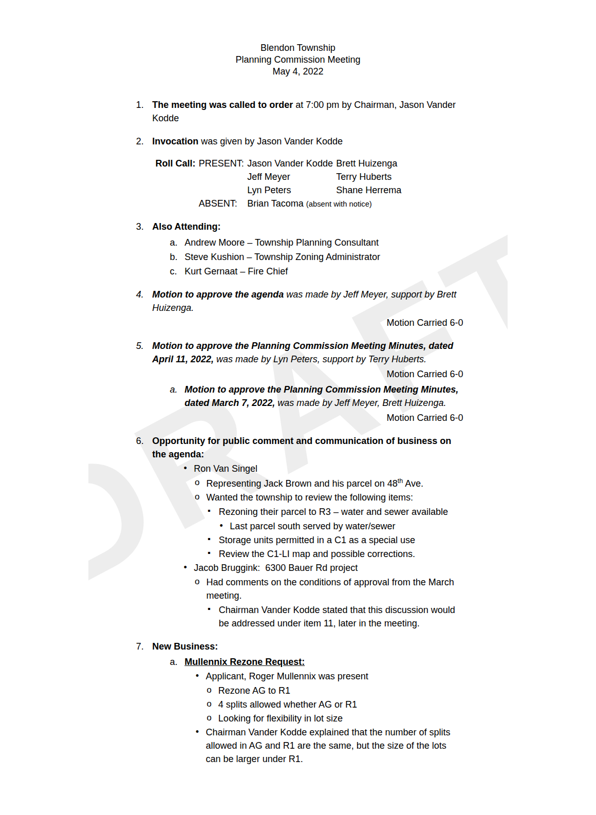DRAFT
Blendon Township
Planning Commission Meeting
May 4, 2022
The meeting was called to order at 7:00 pm by Chairman, Jason Vander Kodde
Invocation was given by Jason Vander Kodde
| Roll Call: | PRESENT: | Jason Vander Kodde | Brett Huizenga |
| | | Jeff Meyer | Terry Huberts |
| | | Lyn Peters | Shane Herrema |
| | ABSENT: | Brian Tacoma (absent with notice) |
Also Attending:
Andrew Moore – Township Planning Consultant
Steve Kushion – Township Zoning Administrator
Kurt Gernaat – Fire Chief
Motion to approve the agenda was made by Jeff Meyer, support by Brett Huizenga.
Motion Carried 6-0
Motion to approve the Planning Commission Meeting Minutes, dated April 11, 2022, was made by Lyn Peters, support by Terry Huberts.
Motion Carried 6-0
Motion to approve the Planning Commission Meeting Minutes, dated March 7, 2022, was made by Jeff Meyer, Brett Huizenga.
Motion Carried 6-0
Opportunity for public comment and communication of business on the agenda:
Ron Van Singel
Representing Jack Brown and his parcel on 48th Ave.
Wanted the township to review the following items:
Rezoning their parcel to R3 – water and sewer available
Last parcel south served by water/sewer
Storage units permitted in a C1 as a special use
Review the C1-LI map and possible corrections.
Jacob Bruggink: 6300 Bauer Rd project
Had comments on the conditions of approval from the March meeting.
Chairman Vander Kodde stated that this discussion would be addressed under item 11, later in the meeting.
New Business:
Mullennix Rezone Request:
Applicant, Roger Mullennix was present
Rezone AG to R1
4 splits allowed whether AG or R1
Looking for flexibility in lot size
Chairman Vander Kodde explained that the number of splits allowed in AG and R1 are the same, but the size of the lots can be larger under R1.